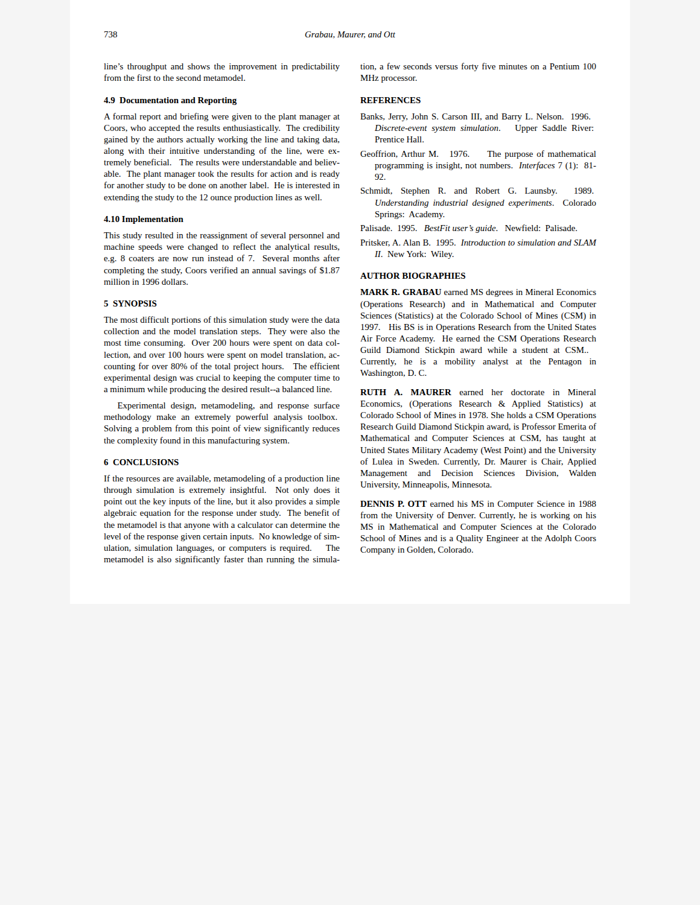738
Grabau, Maurer, and Ott
line’s throughput and shows the improvement in predictability from the first to the second metamodel.
4.9 Documentation and Reporting
A formal report and briefing were given to the plant manager at Coors, who accepted the results enthusiastically. The credibility gained by the authors actually working the line and taking data, along with their intuitive understanding of the line, were extremely beneficial. The results were understandable and believable. The plant manager took the results for action and is ready for another study to be done on another label. He is interested in extending the study to the 12 ounce production lines as well.
4.10 Implementation
This study resulted in the reassignment of several personnel and machine speeds were changed to reflect the analytical results, e.g. 8 coaters are now run instead of 7. Several months after completing the study, Coors verified an annual savings of $1.87 million in 1996 dollars.
5 SYNOPSIS
The most difficult portions of this simulation study were the data collection and the model translation steps. They were also the most time consuming. Over 200 hours were spent on data collection, and over 100 hours were spent on model translation, accounting for over 80% of the total project hours. The efficient experimental design was crucial to keeping the computer time to a minimum while producing the desired result--a balanced line.
Experimental design, metamodeling, and response surface methodology make an extremely powerful analysis toolbox. Solving a problem from this point of view significantly reduces the complexity found in this manufacturing system.
6 CONCLUSIONS
If the resources are available, metamodeling of a production line through simulation is extremely insightful. Not only does it point out the key inputs of the line, but it also provides a simple algebraic equation for the response under study. The benefit of the metamodel is that anyone with a calculator can determine the level of the response given certain inputs. No knowledge of simulation, simulation languages, or computers is required. The metamodel is also significantly faster than running the simulation, a few seconds versus forty five minutes on a Pentium 100 MHz processor.
REFERENCES
Banks, Jerry, John S. Carson III, and Barry L. Nelson. 1996. Discrete-event system simulation. Upper Saddle River: Prentice Hall.
Geoffrion, Arthur M. 1976. The purpose of mathematical programming is insight, not numbers. Interfaces 7 (1): 81-92.
Schmidt, Stephen R. and Robert G. Launsby. 1989. Understanding industrial designed experiments. Colorado Springs: Academy.
Palisade. 1995. BestFit user’s guide. Newfield: Palisade.
Pritsker, A. Alan B. 1995. Introduction to simulation and SLAM II. New York: Wiley.
AUTHOR BIOGRAPHIES
MARK R. GRABAU earned MS degrees in Mineral Economics (Operations Research) and in Mathematical and Computer Sciences (Statistics) at the Colorado School of Mines (CSM) in 1997. His BS is in Operations Research from the United States Air Force Academy. He earned the CSM Operations Research Guild Diamond Stickpin award while a student at CSM.. Currently, he is a mobility analyst at the Pentagon in Washington, D. C.
RUTH A. MAURER earned her doctorate in Mineral Economics, (Operations Research & Applied Statistics) at Colorado School of Mines in 1978. She holds a CSM Operations Research Guild Diamond Stickpin award, is Professor Emerita of Mathematical and Computer Sciences at CSM, has taught at United States Military Academy (West Point) and the University of Lulea in Sweden. Currently, Dr. Maurer is Chair, Applied Management and Decision Sciences Division, Walden University, Minneapolis, Minnesota.
DENNIS P. OTT earned his MS in Computer Science in 1988 from the University of Denver. Currently, he is working on his MS in Mathematical and Computer Sciences at the Colorado School of Mines and is a Quality Engineer at the Adolph Coors Company in Golden, Colorado.